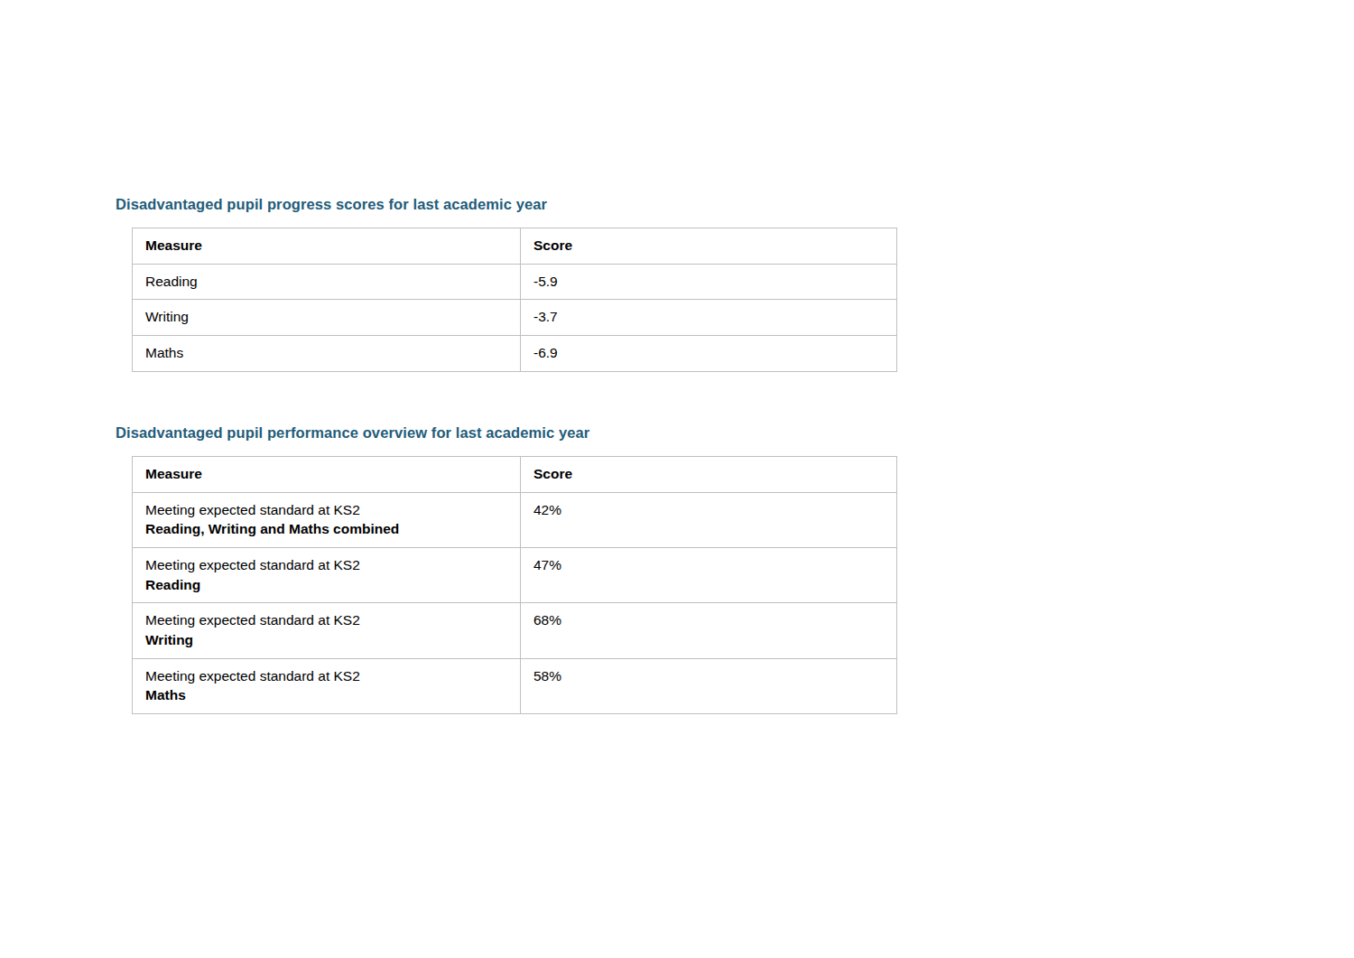Disadvantaged pupil progress scores for last academic year
| Measure | Score |
| --- | --- |
| Reading | -5.9 |
| Writing | -3.7 |
| Maths | -6.9 |
Disadvantaged pupil performance overview for last academic year
| Measure | Score |
| --- | --- |
| Meeting expected standard at KS2 Reading, Writing and Maths combined | 42% |
| Meeting expected standard at KS2 Reading | 47% |
| Meeting expected standard at KS2 Writing | 68% |
| Meeting expected standard at KS2 Maths | 58% |